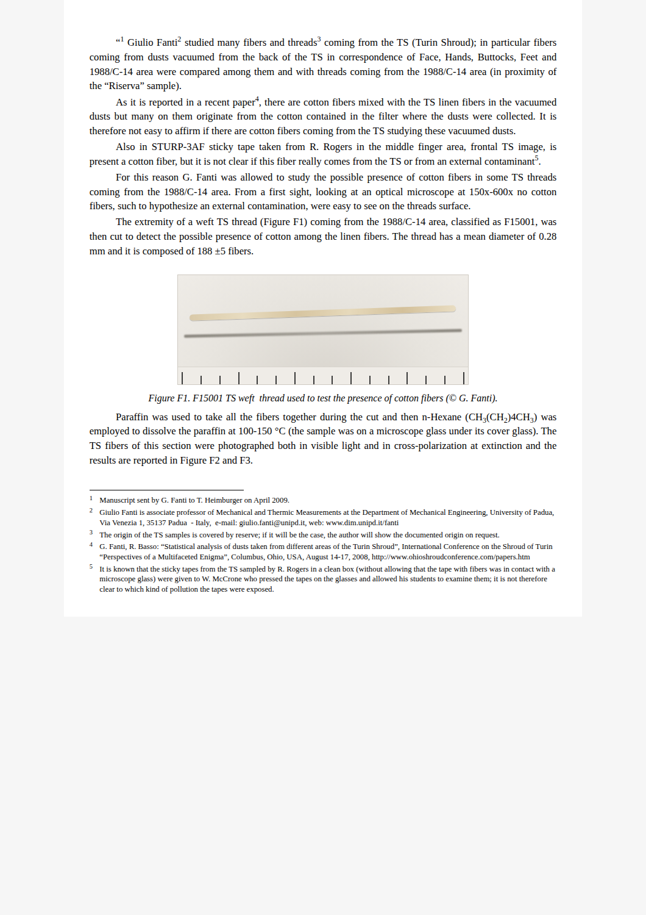“1 Giulio Fanti2 studied many fibers and threads3 coming from the TS (Turin Shroud); in particular fibers coming from dusts vacuumed from the back of the TS in correspondence of Face, Hands, Buttocks, Feet and 1988/C-14 area were compared among them and with threads coming from the 1988/C-14 area (in proximity of the “Riserva” sample).
As it is reported in a recent paper4, there are cotton fibers mixed with the TS linen fibers in the vacuumed dusts but many on them originate from the cotton contained in the filter where the dusts were collected. It is therefore not easy to affirm if there are cotton fibers coming from the TS studying these vacuumed dusts.
Also in STURP-3AF sticky tape taken from R. Rogers in the middle finger area, frontal TS image, is present a cotton fiber, but it is not clear if this fiber really comes from the TS or from an external contaminant5.
For this reason G. Fanti was allowed to study the possible presence of cotton fibers in some TS threads coming from the 1988/C-14 area. From a first sight, looking at an optical microscope at 150x-600x no cotton fibers, such to hypothesize an external contamination, were easy to see on the threads surface.
The extremity of a weft TS thread (Figure F1) coming from the 1988/C-14 area, classified as F15001, was then cut to detect the possible presence of cotton among the linen fibers. The thread has a mean diameter of 0.28 mm and it is composed of 188 ±5 fibers.
Figure F1. F15001 TS weft thread used to test the presence of cotton fibers (© G. Fanti).
Paraffin was used to take all the fibers together during the cut and then n-Hexane (CH3(CH2)4CH3) was employed to dissolve the paraffin at 100-150 °C (the sample was on a microscope glass under its cover glass). The TS fibers of this section were photographed both in visible light and in cross-polarization at extinction and the results are reported in Figure F2 and F3.
1
Manuscript sent by G. Fanti to T. Heimburger on April 2009.
2
Giulio Fanti is associate professor of Mechanical and Thermic Measurements at the Department of Mechanical Engineering, University of Padua, Via Venezia 1, 35137 Padua - Italy, e-mail: giulio.fanti@unipd.it, web: www.dim.unipd.it/fanti
3
The origin of the TS samples is covered by reserve; if it will be the case, the author will show the documented origin on request.
4
G. Fanti, R. Basso: “Statistical analysis of dusts taken from different areas of the Turin Shroud”, International Conference on the Shroud of Turin “Perspectives of a Multifaceted Enigma”, Columbus, Ohio, USA, August 14-17, 2008, http://www.ohioshroudconference.com/papers.htm
5
It is known that the sticky tapes from the TS sampled by R. Rogers in a clean box (without allowing that the tape with fibers was in contact with a microscope glass) were given to W. McCrone who pressed the tapes on the glasses and allowed his students to examine them; it is not therefore clear to which kind of pollution the tapes were exposed.